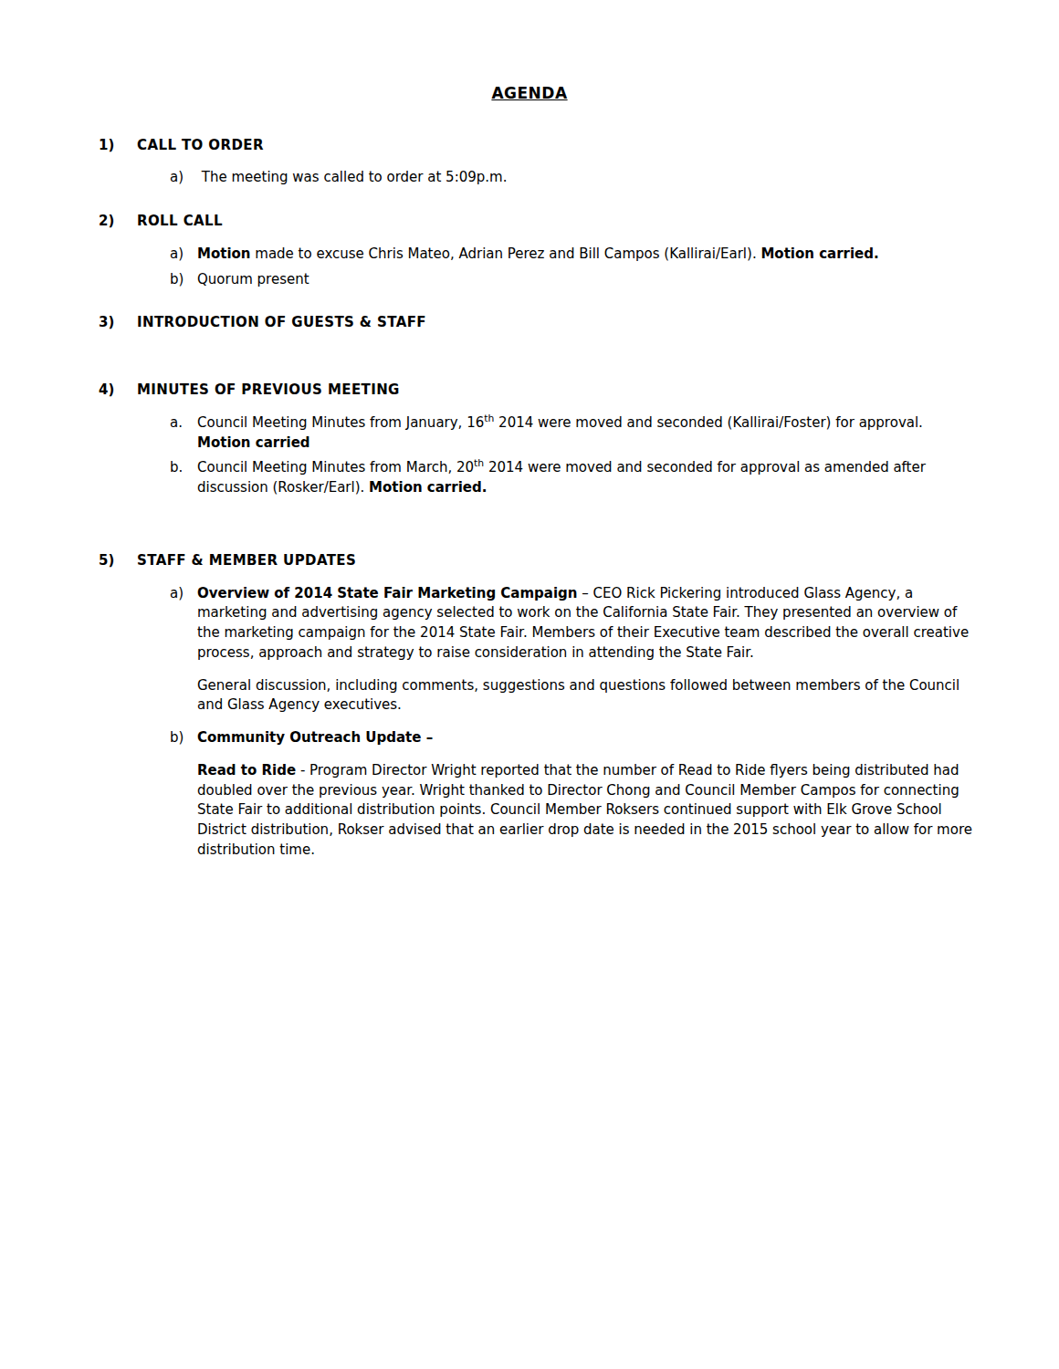AGENDA
1) CALL TO ORDER
a) The meeting was called to order at 5:09p.m.
2) ROLL CALL
a) Motion made to excuse Chris Mateo, Adrian Perez and Bill Campos (Kallirai/Earl). Motion carried.
b) Quorum present
3) INTRODUCTION OF GUESTS & STAFF
4) MINUTES OF PREVIOUS MEETING
a. Council Meeting Minutes from January, 16th 2014 were moved and seconded (Kallirai/Foster) for approval. Motion carried
b. Council Meeting Minutes from March, 20th 2014 were moved and seconded for approval as amended after discussion (Rosker/Earl). Motion carried.
5) STAFF & MEMBER UPDATES
a) Overview of 2014 State Fair Marketing Campaign – CEO Rick Pickering introduced Glass Agency, a marketing and advertising agency selected to work on the California State Fair. They presented an overview of the marketing campaign for the 2014 State Fair. Members of their Executive team described the overall creative process, approach and strategy to raise consideration in attending the State Fair.
General discussion, including comments, suggestions and questions followed between members of the Council and Glass Agency executives.
b) Community Outreach Update –
Read to Ride - Program Director Wright reported that the number of Read to Ride flyers being distributed had doubled over the previous year. Wright thanked to Director Chong and Council Member Campos for connecting State Fair to additional distribution points. Council Member Roksers continued support with Elk Grove School District distribution, Rokser advised that an earlier drop date is needed in the 2015 school year to allow for more distribution time.